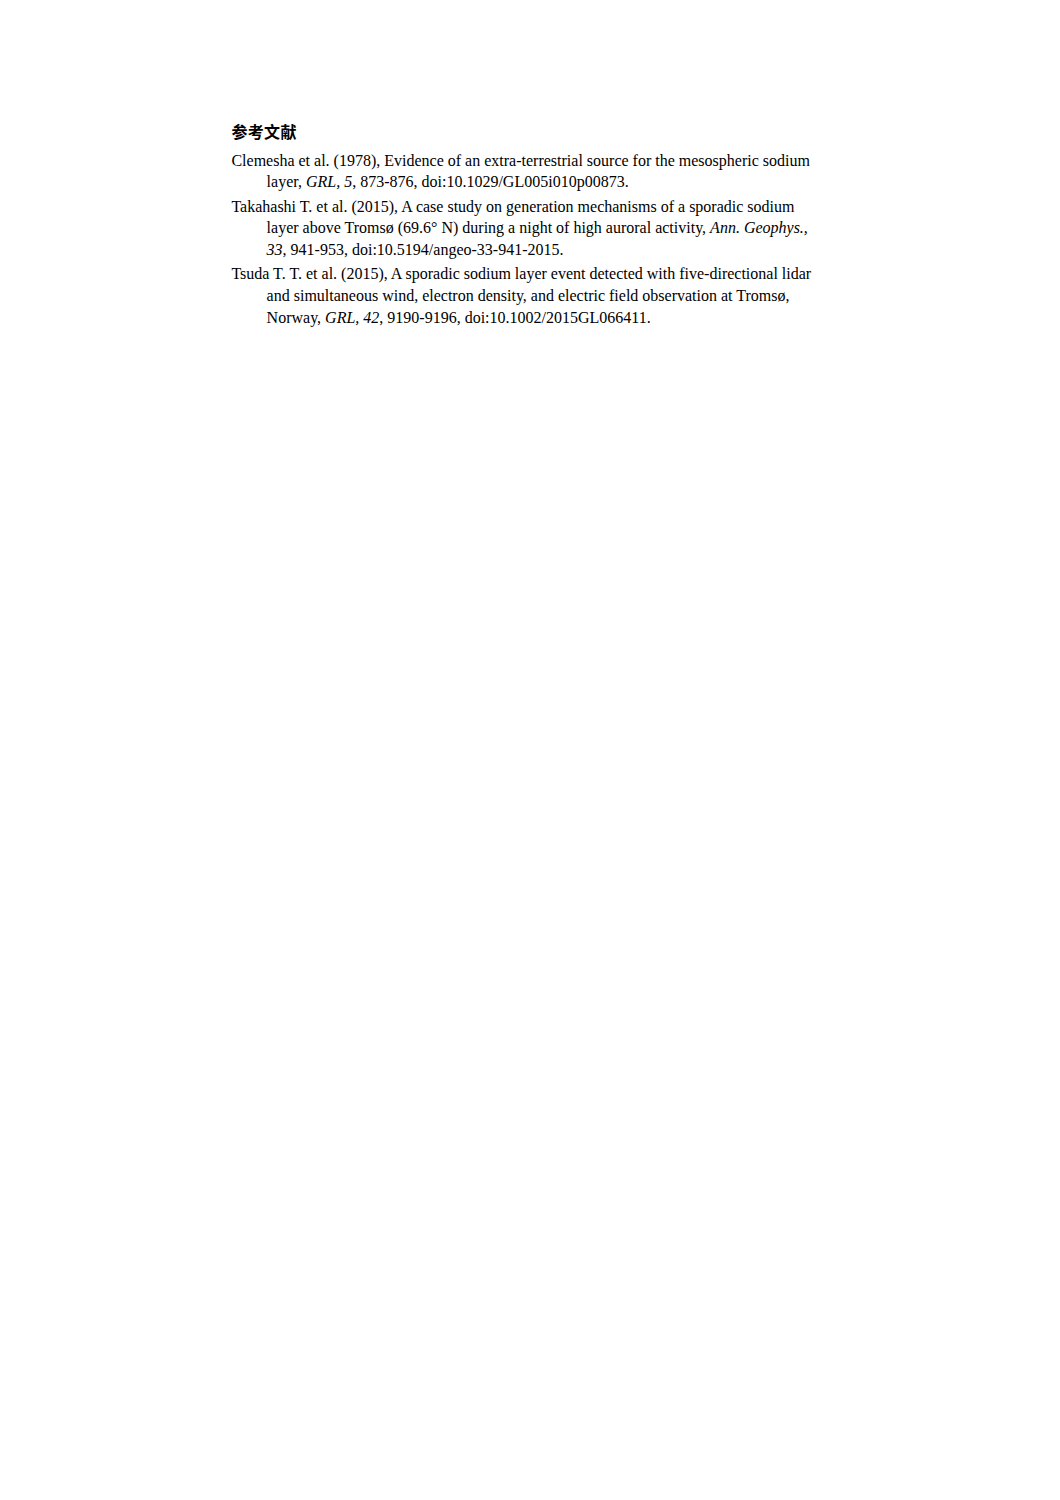参考文献
Clemesha et al. (1978), Evidence of an extra-terrestrial source for the mesospheric sodium layer, GRL, 5, 873-876, doi:10.1029/GL005i010p00873.
Takahashi T. et al. (2015), A case study on generation mechanisms of a sporadic sodium layer above Tromsø (69.6° N) during a night of high auroral activity, Ann. Geophys., 33, 941-953, doi:10.5194/angeo-33-941-2015.
Tsuda T. T. et al. (2015), A sporadic sodium layer event detected with five-directional lidar and simultaneous wind, electron density, and electric field observation at Tromsø, Norway, GRL, 42, 9190-9196, doi:10.1002/2015GL066411.